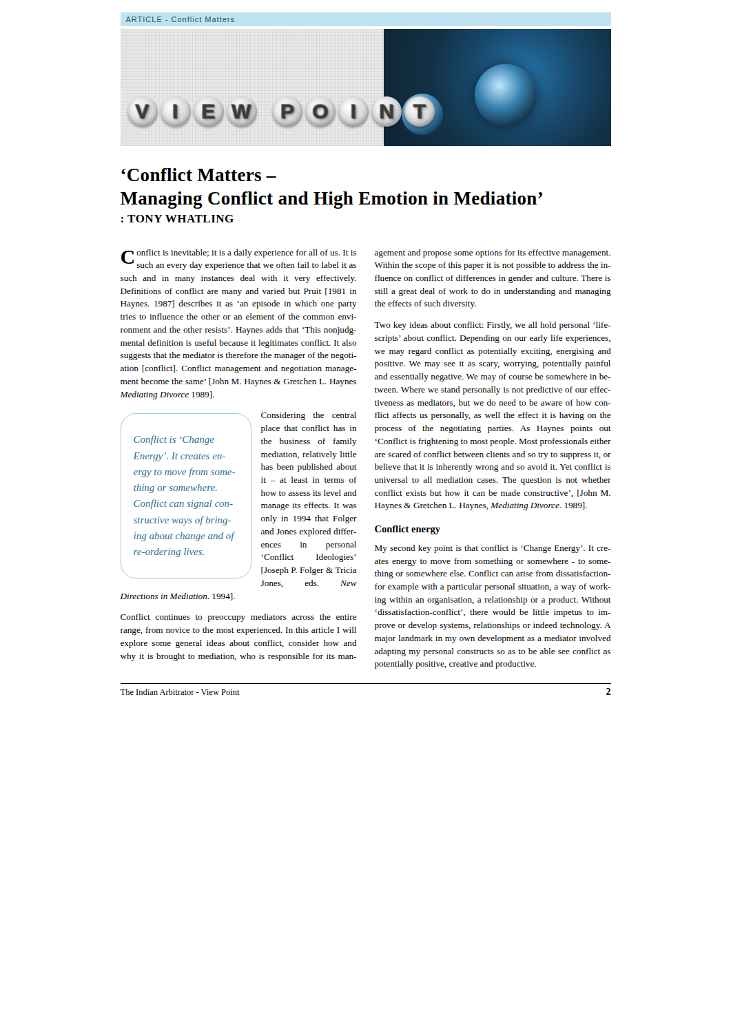ARTICLE - Conflict Matters
VIEW POINT
‘Conflict Matters – Managing Conflict and High Emotion in Mediation’
: TONY WHATLING
Conflict is inevitable; it is a daily experience for all of us. It is such an every day experience that we often fail to label it as such and in many instances deal with it very effectively. Definitions of conflict are many and varied but Pruit [1981 in Haynes. 1987] describes it as ‘an episode in which one party tries to influence the other or an element of the common environment and the other resists’. Haynes adds that ‘This nonjudgmental definition is useful because it legitimates conflict. It also suggests that the mediator is therefore the manager of the negotiation [conflict]. Conflict management and negotiation management become the same’ [John M. Haynes & Gretchen L. Haynes Mediating Divorce 1989].
Conflict is ‘Change Energy’. It creates energy to move from something or somewhere. Conflict can signal constructive ways of bringing about change and of re-ordering lives.
Considering the central place that conflict has in the business of family mediation, relatively little has been published about it – at least in terms of how to assess its level and manage its effects. It was only in 1994 that Folger and Jones explored differences in personal ‘Conflict Ideologies’ [Joseph P. Folger & Tricia Jones, eds. New Directions in Mediation. 1994].
Conflict continues to preoccupy mediators across the entire range, from novice to the most experienced. In this article I will explore some general ideas about conflict, consider how and why it is brought to mediation, who is responsible for its management and propose some options for its effective management. Within the scope of this paper it is not possible to address the influence on conflict of differences in gender and culture. There is still a great deal of work to do in understanding and managing the effects of such diversity.
Two key ideas about conflict: Firstly, we all hold personal ‘life-scripts’ about conflict. Depending on our early life experiences, we may regard conflict as potentially exciting, energising and positive. We may see it as scary, worrying, potentially painful and essentially negative. We may of course be somewhere in between. Where we stand personally is not predictive of our effectiveness as mediators, but we do need to be aware of how conflict affects us personally, as well the effect it is having on the process of the negotiating parties. As Haynes points out ‘Conflict is frightening to most people. Most professionals either are scared of conflict between clients and so try to suppress it, or believe that it is inherently wrong and so avoid it. Yet conflict is universal to all mediation cases. The question is not whether conflict exists but how it can be made constructive’, [John M. Haynes & Gretchen L. Haynes, Mediating Divorce. 1989].
Conflict energy
My second key point is that conflict is ‘Change Energy’. It creates energy to move from something or somewhere - to something or somewhere else. Conflict can arise from dissatisfaction- for example with a particular personal situation, a way of working within an organisation, a relationship or a product. Without ‘dissatisfaction-conflict’, there would be little impetus to improve or develop systems, relationships or indeed technology. A major landmark in my own development as a mediator involved adapting my personal constructs so as to be able see conflict as potentially positive, creative and productive.
The Indian Arbitrator - View Point
2